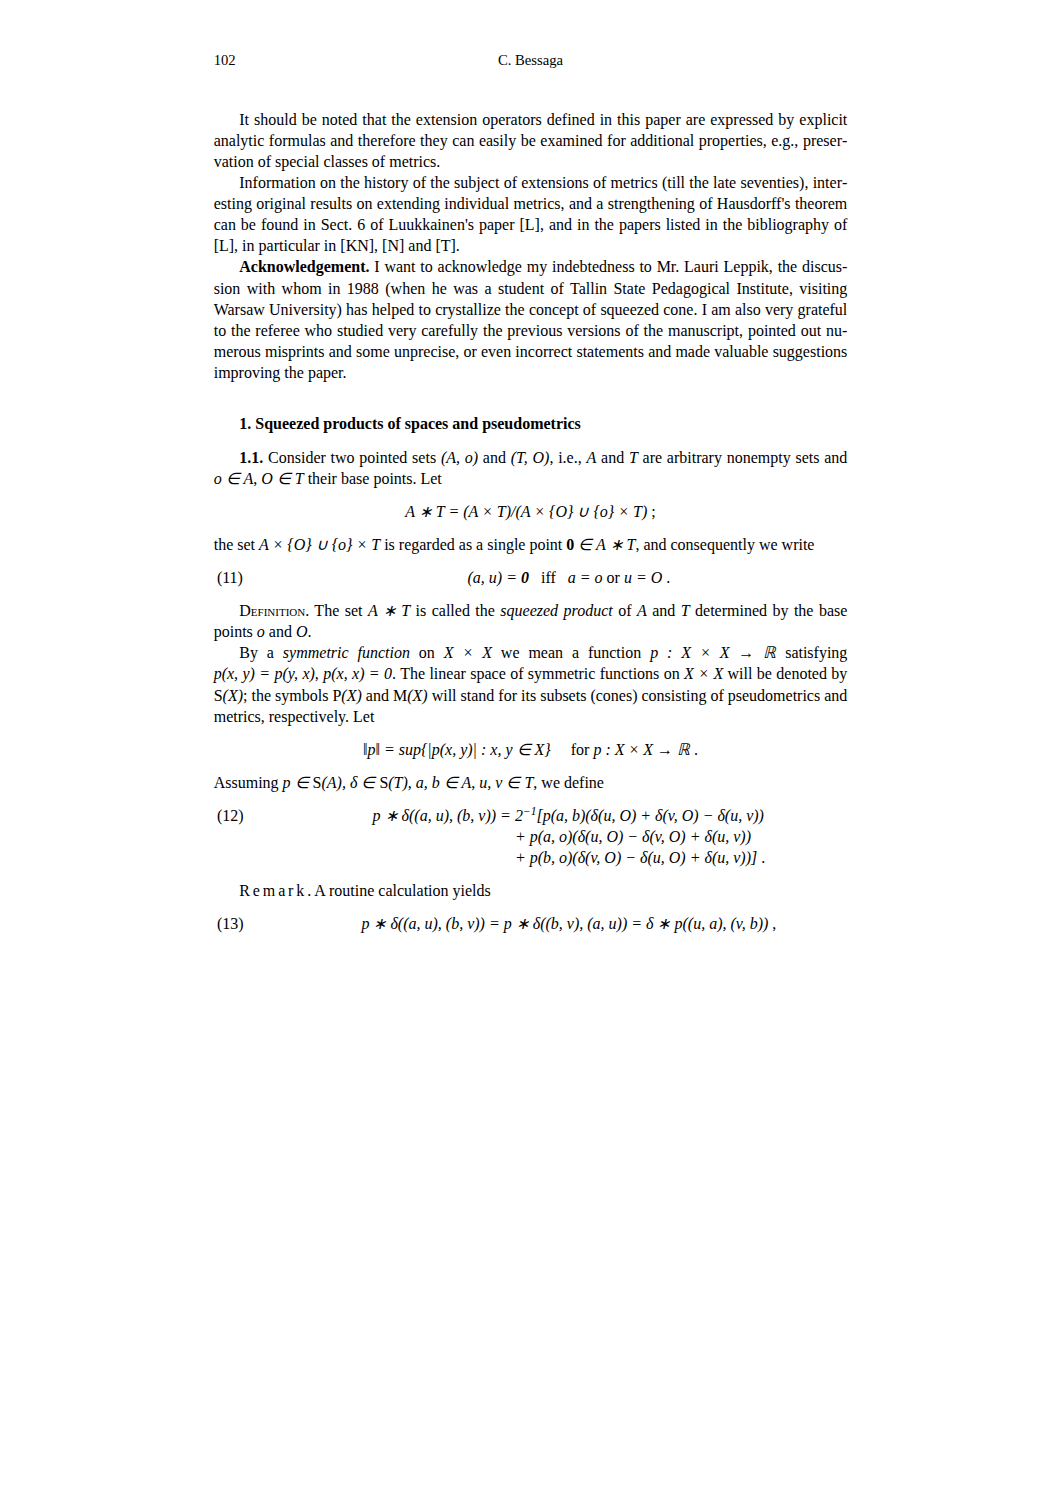102 C. Bessaga
It should be noted that the extension operators defined in this paper are expressed by explicit analytic formulas and therefore they can easily be examined for additional properties, e.g., preservation of special classes of metrics.
Information on the history of the subject of extensions of metrics (till the late seventies), interesting original results on extending individual metrics, and a strengthening of Hausdorff's theorem can be found in Sect. 6 of Luukkainen's paper [L], and in the papers listed in the bibliography of [L], in particular in [KN], [N] and [T].
Acknowledgement. I want to acknowledge my indebtedness to Mr. Lauri Leppik, the discussion with whom in 1988 (when he was a student of Tallin State Pedagogical Institute, visiting Warsaw University) has helped to crystallize the concept of squeezed cone. I am also very grateful to the referee who studied very carefully the previous versions of the manuscript, pointed out numerous misprints and some unprecise, or even incorrect statements and made valuable suggestions improving the paper.
1. Squeezed products of spaces and pseudometrics
1.1. Consider two pointed sets (A, o) and (T, O), i.e., A and T are arbitrary nonempty sets and o ∈ A, O ∈ T their base points. Let
A ∗ T = (A × T)/(A × {O} ∪ {o} × T) ;
the set A × {O} ∪ {o} × T is regarded as a single point 0 ∈ A ∗ T, and consequently we write
(11) (a, u) = 0 iff a = o or u = O .
Definition. The set A ∗ T is called the squeezed product of A and T determined by the base points o and O.
By a symmetric function on X × X we mean a function p : X × X → ℝ satisfying p(x, y) = p(y, x), p(x, x) = 0. The linear space of symmetric functions on X × X will be denoted by S(X); the symbols P(X) and M(X) will stand for its subsets (cones) consisting of pseudometrics and metrics, respectively. Let
‖p‖ = sup{|p(x, y)| : x, y ∈ X} for p : X × X → ℝ .
Assuming p ∈ S(A), δ ∈ S(T), a, b ∈ A, u, v ∈ T, we define
(12) p ∗ δ((a, u), (b, v)) = 2−1[p(a, b)(δ(u, O) + δ(v, O) − δ(u, v)) + p(a, o)(δ(u, O) − δ(v, O) + δ(u, v)) + p(b, o)(δ(v, O) − δ(u, O) + δ(u, v))] .
Remark. A routine calculation yields
(13) p ∗ δ((a, u), (b, v)) = p ∗ δ((b, v), (a, u)) = δ ∗ p((u, a), (v, b)) ,